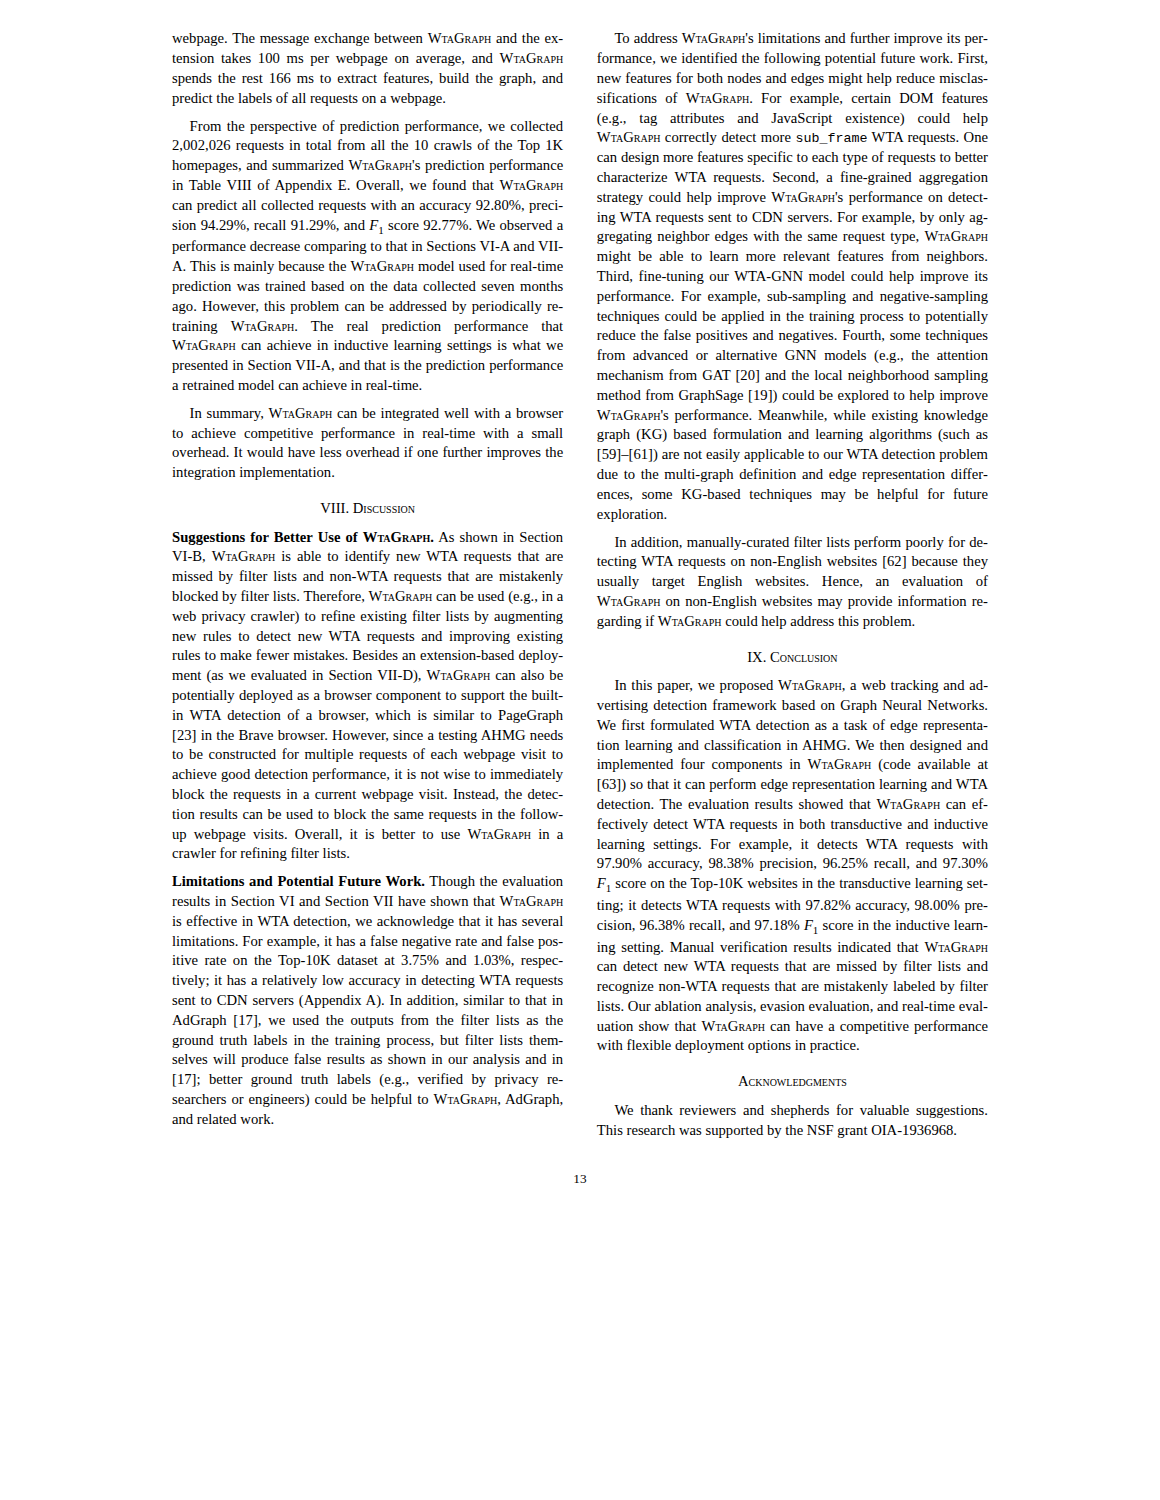webpage. The message exchange between WtaGraph and the extension takes 100 ms per webpage on average, and WtaGraph spends the rest 166 ms to extract features, build the graph, and predict the labels of all requests on a webpage.
From the perspective of prediction performance, we collected 2,002,026 requests in total from all the 10 crawls of the Top 1K homepages, and summarized WtaGraph's prediction performance in Table VIII of Appendix E. Overall, we found that WtaGraph can predict all collected requests with an accuracy 92.80%, precision 94.29%, recall 91.29%, and F1 score 92.77%. We observed a performance decrease comparing to that in Sections VI-A and VII-A. This is mainly because the WtaGraph model used for real-time prediction was trained based on the data collected seven months ago. However, this problem can be addressed by periodically retraining WtaGraph. The real prediction performance that WtaGraph can achieve in inductive learning settings is what we presented in Section VII-A, and that is the prediction performance a retrained model can achieve in real-time.
In summary, WtaGraph can be integrated well with a browser to achieve competitive performance in real-time with a small overhead. It would have less overhead if one further improves the integration implementation.
VIII. Discussion
Suggestions for Better Use of WtaGraph. As shown in Section VI-B, WtaGraph is able to identify new WTA requests that are missed by filter lists and non-WTA requests that are mistakenly blocked by filter lists. Therefore, WtaGraph can be used (e.g., in a web privacy crawler) to refine existing filter lists by augmenting new rules to detect new WTA requests and improving existing rules to make fewer mistakes. Besides an extension-based deployment (as we evaluated in Section VII-D), WtaGraph can also be potentially deployed as a browser component to support the built-in WTA detection of a browser, which is similar to PageGraph [23] in the Brave browser. However, since a testing AHMG needs to be constructed for multiple requests of each webpage visit to achieve good detection performance, it is not wise to immediately block the requests in a current webpage visit. Instead, the detection results can be used to block the same requests in the follow-up webpage visits. Overall, it is better to use WtaGraph in a crawler for refining filter lists.
Limitations and Potential Future Work. Though the evaluation results in Section VI and Section VII have shown that WtaGraph is effective in WTA detection, we acknowledge that it has several limitations. For example, it has a false negative rate and false positive rate on the Top-10K dataset at 3.75% and 1.03%, respectively; it has a relatively low accuracy in detecting WTA requests sent to CDN servers (Appendix A). In addition, similar to that in AdGraph [17], we used the outputs from the filter lists as the ground truth labels in the training process, but filter lists themselves will produce false results as shown in our analysis and in [17]; better ground truth labels (e.g., verified by privacy researchers or engineers) could be helpful to WtaGraph, AdGraph, and related work.
To address WtaGraph's limitations and further improve its performance, we identified the following potential future work. First, new features for both nodes and edges might help reduce misclassifications of WtaGraph. For example, certain DOM features (e.g., tag attributes and JavaScript existence) could help WtaGraph correctly detect more sub_frame WTA requests. One can design more features specific to each type of requests to better characterize WTA requests. Second, a fine-grained aggregation strategy could help improve WtaGraph's performance on detecting WTA requests sent to CDN servers. For example, by only aggregating neighbor edges with the same request type, WtaGraph might be able to learn more relevant features from neighbors. Third, fine-tuning our WTA-GNN model could help improve its performance. For example, sub-sampling and negative-sampling techniques could be applied in the training process to potentially reduce the false positives and negatives. Fourth, some techniques from advanced or alternative GNN models (e.g., the attention mechanism from GAT [20] and the local neighborhood sampling method from GraphSage [19]) could be explored to help improve WtaGraph's performance. Meanwhile, while existing knowledge graph (KG) based formulation and learning algorithms (such as [59]–[61]) are not easily applicable to our WTA detection problem due to the multi-graph definition and edge representation differences, some KG-based techniques may be helpful for future exploration.
In addition, manually-curated filter lists perform poorly for detecting WTA requests on non-English websites [62] because they usually target English websites. Hence, an evaluation of WtaGraph on non-English websites may provide information regarding if WtaGraph could help address this problem.
IX. Conclusion
In this paper, we proposed WtaGraph, a web tracking and advertising detection framework based on Graph Neural Networks. We first formulated WTA detection as a task of edge representation learning and classification in AHMG. We then designed and implemented four components in WtaGraph (code available at [63]) so that it can perform edge representation learning and WTA detection. The evaluation results showed that WtaGraph can effectively detect WTA requests in both transductive and inductive learning settings. For example, it detects WTA requests with 97.90% accuracy, 98.38% precision, 96.25% recall, and 97.30% F1 score on the Top-10K websites in the transductive learning setting; it detects WTA requests with 97.82% accuracy, 98.00% precision, 96.38% recall, and 97.18% F1 score in the inductive learning setting. Manual verification results indicated that WtaGraph can detect new WTA requests that are missed by filter lists and recognize non-WTA requests that are mistakenly labeled by filter lists. Our ablation analysis, evasion evaluation, and real-time evaluation show that WtaGraph can have a competitive performance with flexible deployment options in practice.
Acknowledgments
We thank reviewers and shepherds for valuable suggestions. This research was supported by the NSF grant OIA-1936968.
13